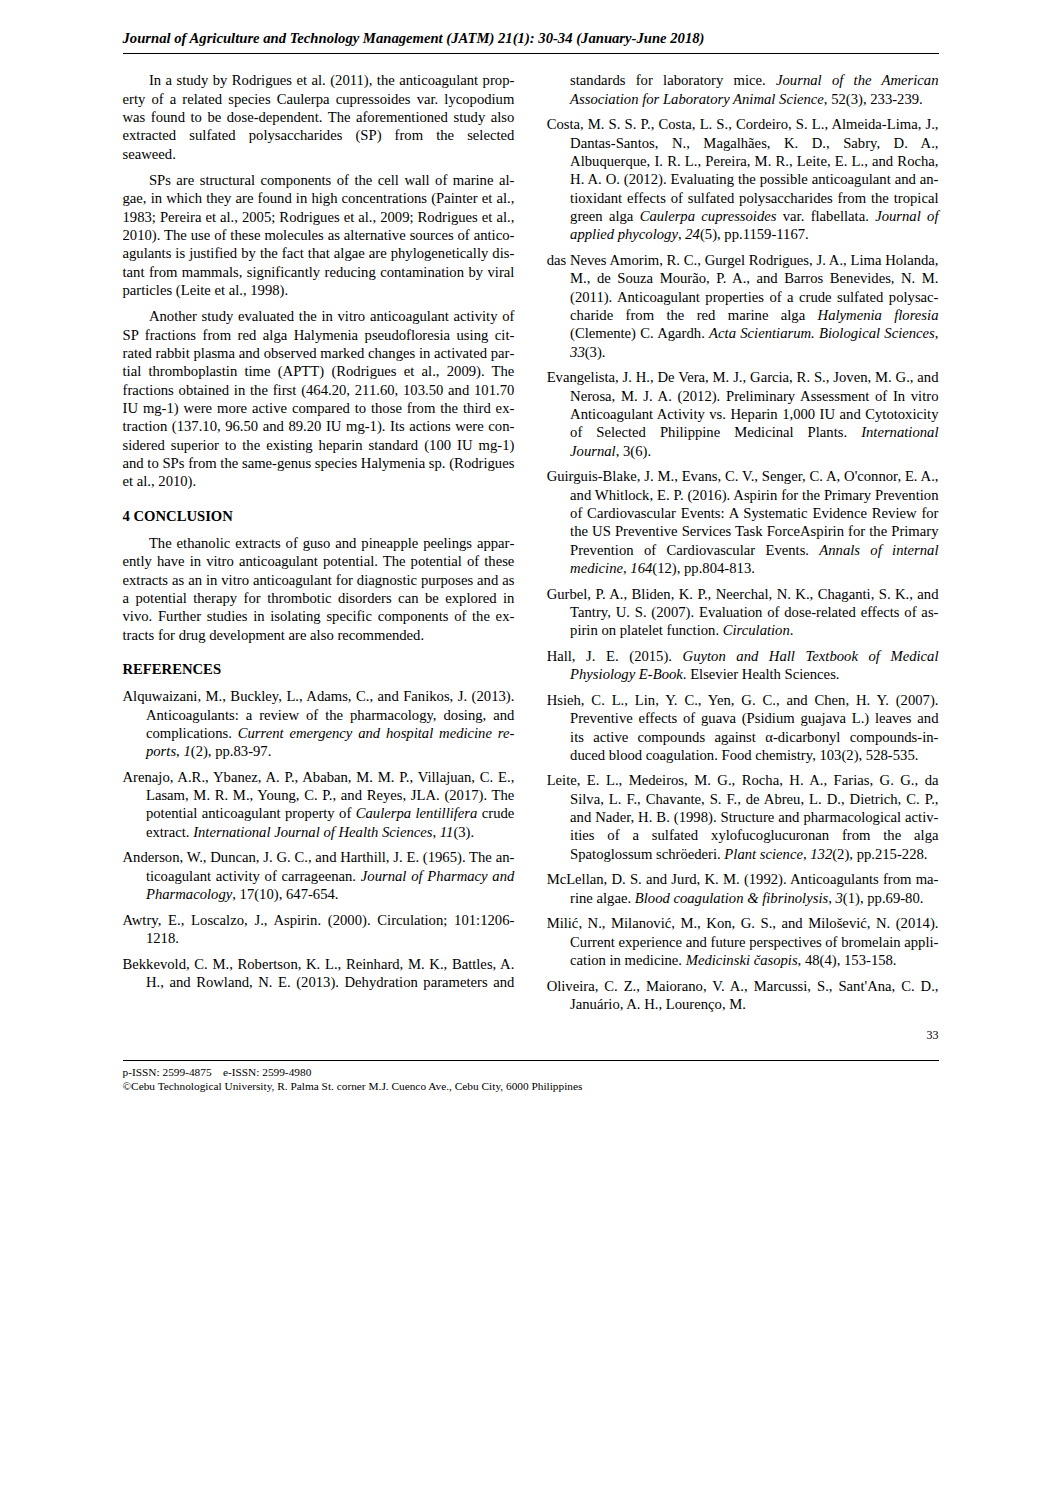Journal of Agriculture and Technology Management (JATM) 21(1): 30-34 (January-June 2018)
In a study by Rodrigues et al. (2011), the anticoagulant property of a related species Caulerpa cupressoides var. lycopodium was found to be dose-dependent. The aforementioned study also extracted sulfated polysaccharides (SP) from the selected seaweed.
SPs are structural components of the cell wall of marine algae, in which they are found in high concentrations (Painter et al., 1983; Pereira et al., 2005; Rodrigues et al., 2009; Rodrigues et al., 2010). The use of these molecules as alternative sources of anticoagulants is justified by the fact that algae are phylogenetically distant from mammals, significantly reducing contamination by viral particles (Leite et al., 1998).
Another study evaluated the in vitro anticoagulant activity of SP fractions from red alga Halymenia pseudofloresia using citrated rabbit plasma and observed marked changes in activated partial thromboplastin time (APTT) (Rodrigues et al., 2009). The fractions obtained in the first (464.20, 211.60, 103.50 and 101.70 IU mg-1) were more active compared to those from the third extraction (137.10, 96.50 and 89.20 IU mg-1). Its actions were considered superior to the existing heparin standard (100 IU mg-1) and to SPs from the same-genus species Halymenia sp. (Rodrigues et al., 2010).
4 CONCLUSION
The ethanolic extracts of guso and pineapple peelings apparently have in vitro anticoagulant potential. The potential of these extracts as an in vitro anticoagulant for diagnostic purposes and as a potential therapy for thrombotic disorders can be explored in vivo. Further studies in isolating specific components of the extracts for drug development are also recommended.
REFERENCES
Alquwaizani, M., Buckley, L., Adams, C., and Fanikos, J. (2013). Anticoagulants: a review of the pharmacology, dosing, and complications. Current emergency and hospital medicine reports, 1(2), pp.83-97.
Arenajo, A.R., Ybanez, A. P., Ababan, M. M. P., Villajuan, C. E., Lasam, M. R. M., Young, C. P., and Reyes, JLA. (2017). The potential anticoagulant property of Caulerpa lentillifera crude extract. International Journal of Health Sciences, 11(3).
Anderson, W., Duncan, J. G. C., and Harthill, J. E. (1965). The anticoagulant activity of carrageenan. Journal of Pharmacy and Pharmacology, 17(10), 647-654.
Awtry, E., Loscalzo, J., Aspirin. (2000). Circulation; 101:1206-1218.
Bekkevold, C. M., Robertson, K. L., Reinhard, M. K., Battles, A. H., and Rowland, N. E. (2013). Dehydration parameters and standards for laboratory mice. Journal of the American Association for Laboratory Animal Science, 52(3), 233-239.
Costa, M. S. S. P., Costa, L. S., Cordeiro, S. L., Almeida-Lima, J., Dantas-Santos, N., Magalhães, K. D., Sabry, D. A., Albuquerque, I. R. L., Pereira, M. R., Leite, E. L., and Rocha, H. A. O. (2012). Evaluating the possible anticoagulant and antioxidant effects of sulfated polysaccharides from the tropical green alga Caulerpa cupressoides var. flabellata. Journal of applied phycology, 24(5), pp.1159-1167.
das Neves Amorim, R. C., Gurgel Rodrigues, J. A., Lima Holanda, M., de Souza Mourão, P. A., and Barros Benevides, N. M. (2011). Anticoagulant properties of a crude sulfated polysaccharide from the red marine alga Halymenia floresia (Clemente) C. Agardh. Acta Scientiarum. Biological Sciences, 33(3).
Evangelista, J. H., De Vera, M. J., Garcia, R. S., Joven, M. G., and Nerosa, M. J. A. (2012). Preliminary Assessment of In vitro Anticoagulant Activity vs. Heparin 1,000 IU and Cytotoxicity of Selected Philippine Medicinal Plants. International Journal, 3(6).
Guirguis-Blake, J. M., Evans, C. V., Senger, C. A, O'connor, E. A., and Whitlock, E. P. (2016). Aspirin for the Primary Prevention of Cardiovascular Events: A Systematic Evidence Review for the US Preventive Services Task ForceAspirin for the Primary Prevention of Cardiovascular Events. Annals of internal medicine, 164(12), pp.804-813.
Gurbel, P. A., Bliden, K. P., Neerchal, N. K., Chaganti, S. K., and Tantry, U. S. (2007). Evaluation of dose-related effects of aspirin on platelet function. Circulation.
Hall, J. E. (2015). Guyton and Hall Textbook of Medical Physiology E-Book. Elsevier Health Sciences.
Hsieh, C. L., Lin, Y. C., Yen, G. C., and Chen, H. Y. (2007). Preventive effects of guava (Psidium guajava L.) leaves and its active compounds against α-dicarbonyl compounds-induced blood coagulation. Food chemistry, 103(2), 528-535.
Leite, E. L., Medeiros, M. G., Rocha, H. A., Farias, G. G., da Silva, L. F., Chavante, S. F., de Abreu, L. D., Dietrich, C. P., and Nader, H. B. (1998). Structure and pharmacological activities of a sulfated xylofucoglucuronan from the alga Spatoglossum schröederi. Plant science, 132(2), pp.215-228.
McLellan, D. S. and Jurd, K. M. (1992). Anticoagulants from marine algae. Blood coagulation & fibrinolysis, 3(1), pp.69-80.
Milić, N., Milanović, M., Kon, G. S., and Milošević, N. (2014). Current experience and future perspectives of bromelain application in medicine. Medicinski časopis, 48(4), 153-158.
Oliveira, C. Z., Maiorano, V. A., Marcussi, S., Sant'Ana, C. D., Januário, A. H., Lourenço, M.
33
p-ISSN: 2599-4875 e-ISSN: 2599-4980
©Cebu Technological University, R. Palma St. corner M.J. Cuenco Ave., Cebu City, 6000 Philippines